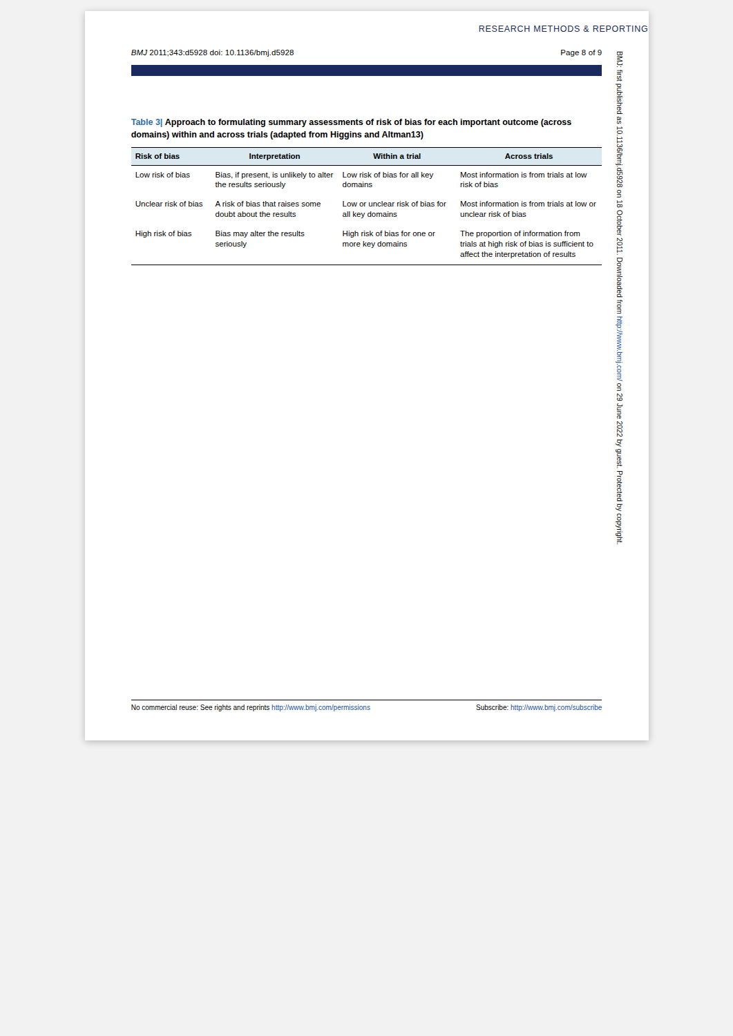BMJ 2011;343:d5928 doi: 10.1136/bmj.d5928
Page 8 of 9
Research Methods & Reporting
Table 3| Approach to formulating summary assessments of risk of bias for each important outcome (across domains) within and across trials (adapted from Higgins and Altman13)
| Risk of bias | Interpretation | Within a trial | Across trials |
| --- | --- | --- | --- |
| Low risk of bias | Bias, if present, is unlikely to alter the results seriously | Low risk of bias for all key domains | Most information is from trials at low risk of bias |
| Unclear risk of bias | A risk of bias that raises some doubt about the results | Low or unclear risk of bias for all key domains | Most information is from trials at low or unclear risk of bias |
| High risk of bias | Bias may alter the results seriously | High risk of bias for one or more key domains | The proportion of information from trials at high risk of bias is sufficient to affect the interpretation of results |
BMJ: first published as 10.1136/bmj.d5928 on 18 October 2011. Downloaded from http://www.bmj.com/ on 29 June 2022 by guest. Protected by copyright.
No commercial reuse: See rights and reprints http://www.bmj.com/permissions
Subscribe: http://www.bmj.com/subscribe